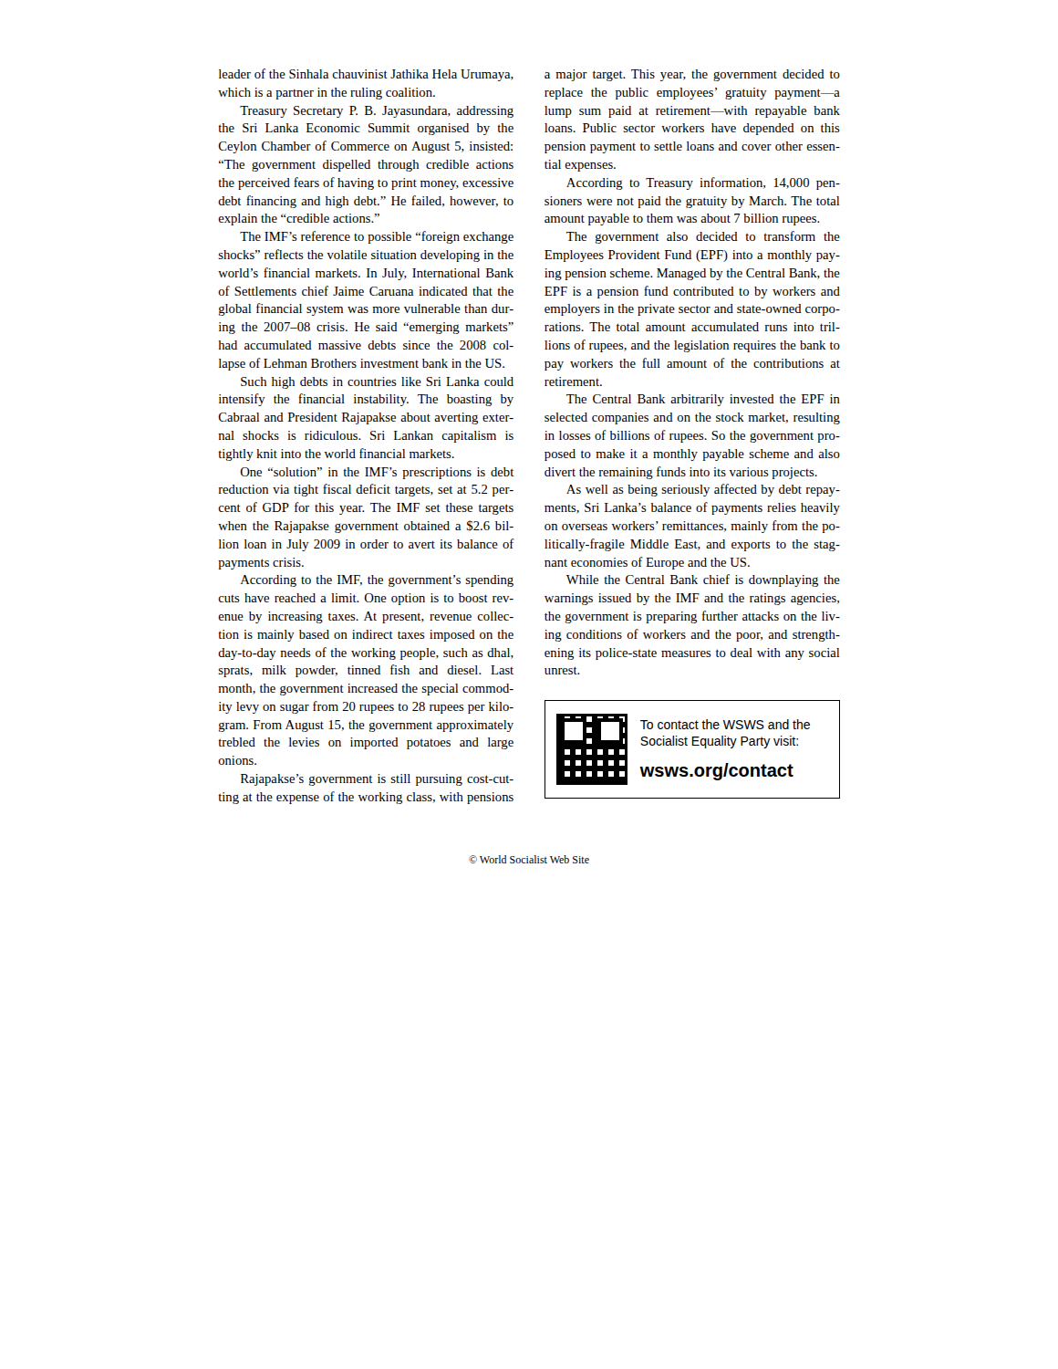leader of the Sinhala chauvinist Jathika Hela Urumaya, which is a partner in the ruling coalition.
Treasury Secretary P. B. Jayasundara, addressing the Sri Lanka Economic Summit organised by the Ceylon Chamber of Commerce on August 5, insisted: “The government dispelled through credible actions the perceived fears of having to print money, excessive debt financing and high debt.” He failed, however, to explain the “credible actions.”
The IMF’s reference to possible “foreign exchange shocks” reflects the volatile situation developing in the world’s financial markets. In July, International Bank of Settlements chief Jaime Caruana indicated that the global financial system was more vulnerable than during the 2007–08 crisis. He said “emerging markets” had accumulated massive debts since the 2008 collapse of Lehman Brothers investment bank in the US.
Such high debts in countries like Sri Lanka could intensify the financial instability. The boasting by Cabraal and President Rajapakse about averting external shocks is ridiculous. Sri Lankan capitalism is tightly knit into the world financial markets.
One “solution” in the IMF’s prescriptions is debt reduction via tight fiscal deficit targets, set at 5.2 percent of GDP for this year. The IMF set these targets when the Rajapakse government obtained a $2.6 billion loan in July 2009 in order to avert its balance of payments crisis.
According to the IMF, the government’s spending cuts have reached a limit. One option is to boost revenue by increasing taxes. At present, revenue collection is mainly based on indirect taxes imposed on the day-to-day needs of the working people, such as dhal, sprats, milk powder, tinned fish and diesel. Last month, the government increased the special commodity levy on sugar from 20 rupees to 28 rupees per kilogram. From August 15, the government approximately trebled the levies on imported potatoes and large onions.
Rajapakse’s government is still pursuing cost-cutting at the expense of the working class, with pensions a major target. This year, the government decided to replace the public employees’ gratuity payment—a lump sum paid at retirement—with repayable bank loans. Public sector workers have depended on this pension payment to settle loans and cover other essential expenses.
According to Treasury information, 14,000 pensioners were not paid the gratuity by March. The total amount payable to them was about 7 billion rupees.
The government also decided to transform the Employees Provident Fund (EPF) into a monthly paying pension scheme. Managed by the Central Bank, the EPF is a pension fund contributed to by workers and employers in the private sector and state-owned corporations. The total amount accumulated runs into trillions of rupees, and the legislation requires the bank to pay workers the full amount of the contributions at retirement.
The Central Bank arbitrarily invested the EPF in selected companies and on the stock market, resulting in losses of billions of rupees. So the government proposed to make it a monthly payable scheme and also divert the remaining funds into its various projects.
As well as being seriously affected by debt repayments, Sri Lanka’s balance of payments relies heavily on overseas workers’ remittances, mainly from the politically-fragile Middle East, and exports to the stagnant economies of Europe and the US.
While the Central Bank chief is downplaying the warnings issued by the IMF and the ratings agencies, the government is preparing further attacks on the living conditions of workers and the poor, and strengthening its police-state measures to deal with any social unrest.
To contact the WSWS and the
Socialist Equality Party visit: wsws.org/contact
© World Socialist Web Site